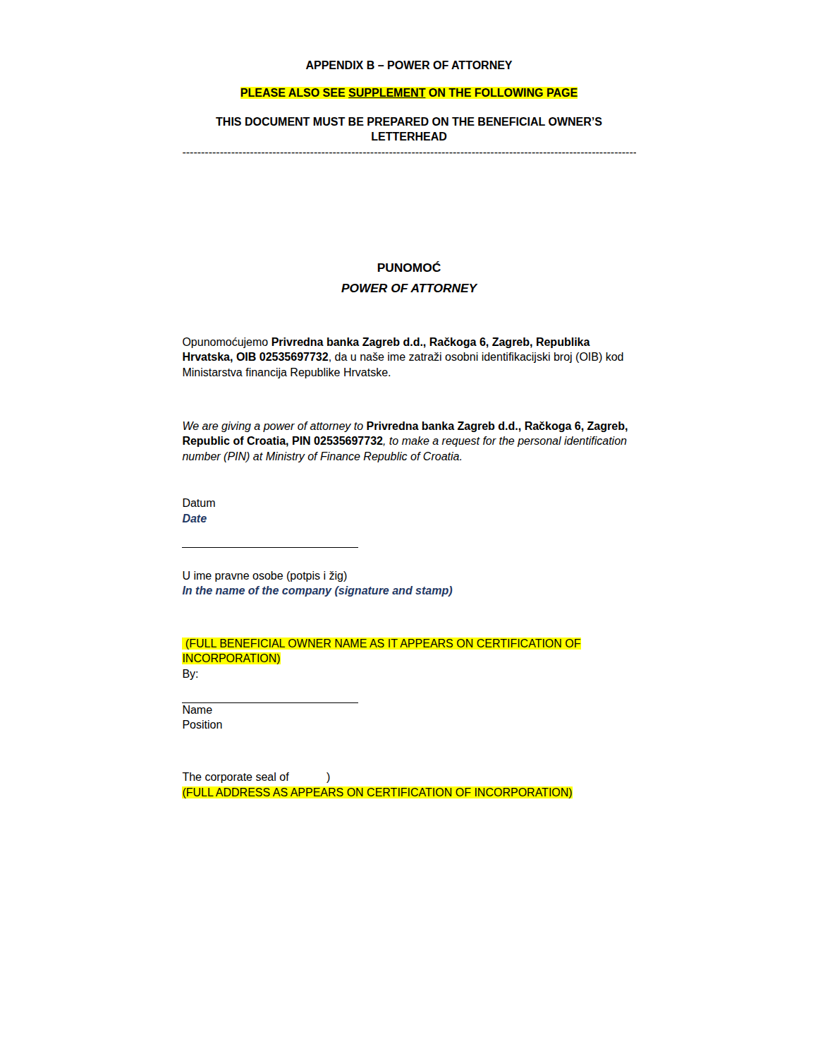APPENDIX B – POWER OF ATTORNEY
PLEASE ALSO SEE SUPPLEMENT ON THE FOLLOWING PAGE
THIS DOCUMENT MUST BE PREPARED ON THE BENEFICIAL OWNER’S LETTERHEAD
-----------------------------------------------------------------------------------------------------------------------------------------
PUNOMOĆ
POWER OF ATTORNEY
Opunomoćujemo Privredna banka Zagreb d.d., Račkoga 6, Zagreb, Republika Hrvatska, OIB 02535697732, da u naše ime zatraži osobni identifikacijski broj (OIB) kod Ministarstva financija Republike Hrvatske.
We are giving a power of attorney to Privredna banka Zagreb d.d., Račkoga 6, Zagreb, Republic of Croatia, PIN 02535697732, to make a request for the personal identification number (PIN) at Ministry of Finance Republic of Croatia.
Datum
Date
U ime pravne osobe (potpis i žig)
In the name of the company (signature and stamp)
(FULL BENEFICIAL OWNER NAME AS IT APPEARS ON CERTIFICATION OF INCORPORATION)
By:
Name
Position
The corporate seal of )
(FULL ADDRESS AS APPEARS ON CERTIFICATION OF INCORPORATION)